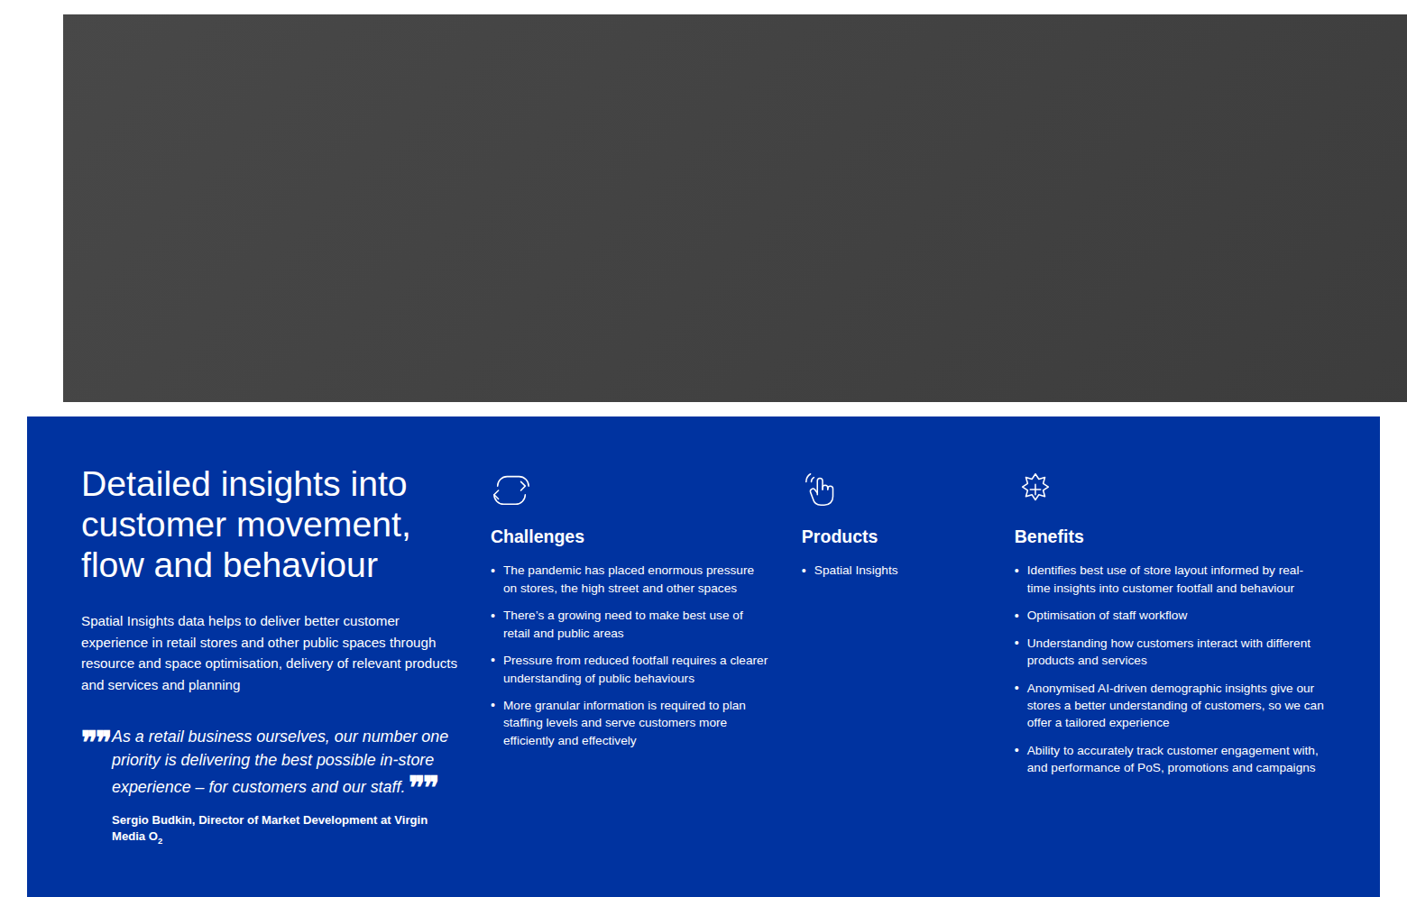Detailed insights into customer movement, flow and behaviour
Spatial Insights data helps to deliver better customer experience in retail stores and other public spaces through resource and space optimisation, delivery of relevant products and services and planning
❞❞
As a retail business ourselves, our number one priority is delivering the best possible in-store experience – for customers and our staff.❞❞
Sergio Budkin, Director of Market Development at Virgin Media O2
Challenges
The pandemic has placed enormous pressure on stores, the high street and other spaces
There’s a growing need to make best use of retail and public areas
Pressure from reduced footfall requires a clearer understanding of public behaviours
More granular information is required to plan staffing levels and serve customers more efficiently and effectively
Products
Spatial Insights
Benefits
Identifies best use of store layout informed by real-time insights into customer footfall and behaviour
Optimisation of staff workflow
Understanding how customers interact with different products and services
Anonymised AI-driven demographic insights give our stores a better understanding of customers, so we can offer a tailored experience
Ability to accurately track customer engagement with, and performance of PoS, promotions and campaigns